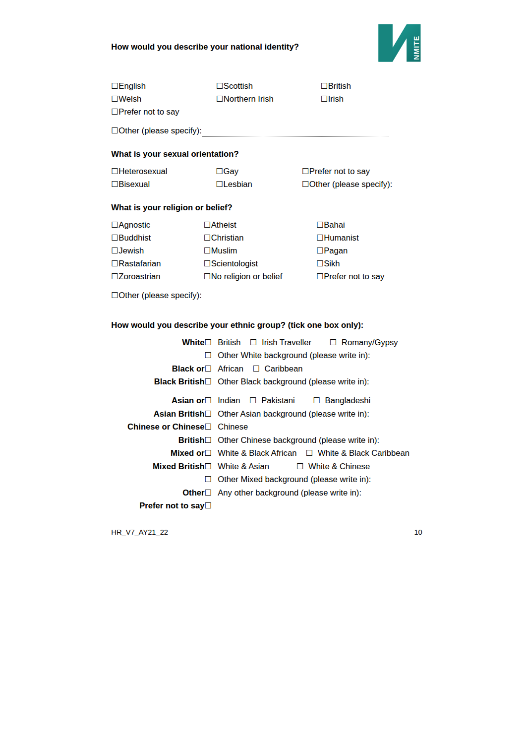NMITE
How would you describe your national identity?
| ☐ | English | ☐ | Scottish | ☐ | British |
| ☐ | Welsh | ☐ | Northern Irish | ☐ | Irish |
| ☐ | Prefer not to say |
| ☐ | Other (please specify): | |
What is your sexual orientation?
| ☐ | Heterosexual | ☐ | Gay | ☐ | Prefer not to say |
| ☐ | Bisexual | ☐ | Lesbian | ☐ | Other (please specify): |
What is your religion or belief?
| ☐ | Agnostic | ☐ | Atheist | ☐ | Bahai |
| ☐ | Buddhist | ☐ | Christian | ☐ | Humanist |
| ☐ | Jewish | ☐ | Muslim | ☐ | Pagan |
| ☐ | Rastafarian | ☐ | Scientologist | ☐ | Sikh |
| ☐ | Zoroastrian | ☐ | No religion or belief | ☐ | Prefer not to say |
| ☐ | Other (please specify): | |
How would you describe your ethnic group? (tick one box only):
| White | ☐ | British ☐ Irish Traveller ☐ Romany/Gypsy |
| | ☐ | Other White background (please write in): |
| Black or | ☐ | African ☐ Caribbean |
| Black British | ☐ | Other Black background (please write in): |
| Asian or | ☐ | Indian ☐ Pakistani ☐ Bangladeshi |
| Asian British | ☐ | Other Asian background (please write in): |
| Chinese or Chinese | ☐ | Chinese |
| British | ☐ | Other Chinese background (please write in): |
| Mixed or | ☐ | White & Black African ☐ White & Black Caribbean |
| Mixed British | ☐ | White & Asian ☐ White & Chinese |
| | ☐ | Other Mixed background (please write in): |
| Other | ☐ | Any other background (please write in): |
| Prefer not to say | ☐ | |
HR_V7_AY21_22 10